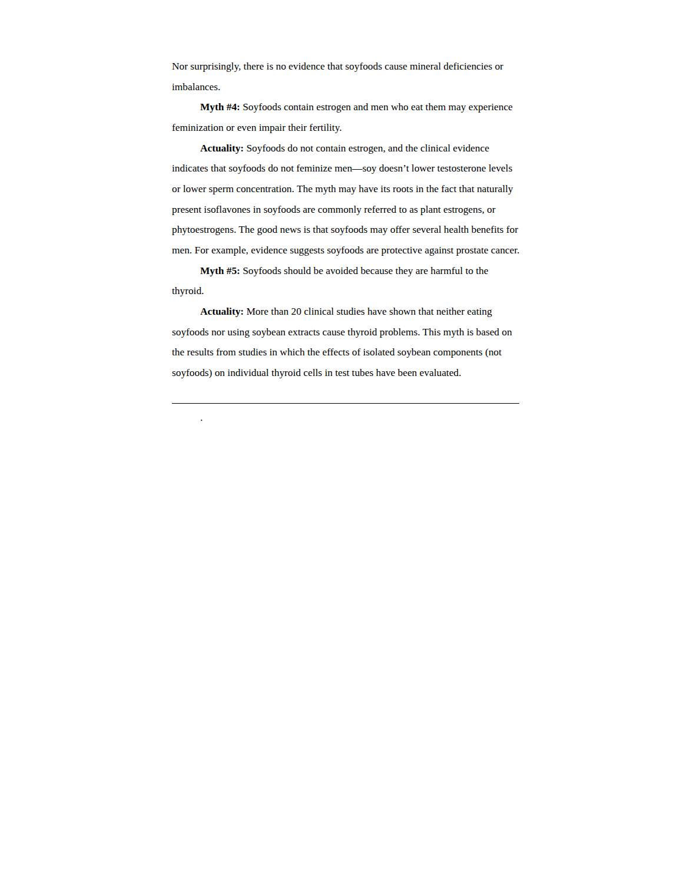Nor surprisingly, there is no evidence that soyfoods cause mineral deficiencies or imbalances.
Myth #4: Soyfoods contain estrogen and men who eat them may experience feminization or even impair their fertility.
Actuality: Soyfoods do not contain estrogen, and the clinical evidence indicates that soyfoods do not feminize men—soy doesn’t lower testosterone levels or lower sperm concentration. The myth may have its roots in the fact that naturally present isoflavones in soyfoods are commonly referred to as plant estrogens, or phytoestrogens. The good news is that soyfoods may offer several health benefits for men. For example, evidence suggests soyfoods are protective against prostate cancer.
Myth #5: Soyfoods should be avoided because they are harmful to the thyroid.
Actuality: More than 20 clinical studies have shown that neither eating soyfoods nor using soybean extracts cause thyroid problems. This myth is based on the results from studies in which the effects of isolated soybean components (not soyfoods) on individual thyroid cells in test tubes have been evaluated.
.